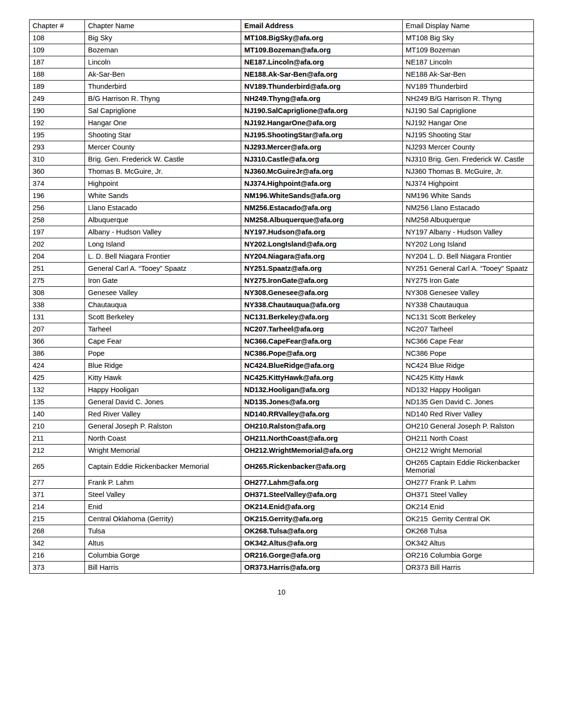| Chapter # | Chapter Name | Email Address | Email Display Name |
| --- | --- | --- | --- |
| 108 | Big Sky | MT108.BigSky@afa.org | MT108 Big Sky |
| 109 | Bozeman | MT109.Bozeman@afa.org | MT109 Bozeman |
| 187 | Lincoln | NE187.Lincoln@afa.org | NE187 Lincoln |
| 188 | Ak-Sar-Ben | NE188.Ak-Sar-Ben@afa.org | NE188 Ak-Sar-Ben |
| 189 | Thunderbird | NV189.Thunderbird@afa.org | NV189 Thunderbird |
| 249 | B/G Harrison R. Thyng | NH249.Thyng@afa.org | NH249 B/G Harrison R. Thyng |
| 190 | Sal Capriglione | NJ190.SalCapriglione@afa.org | NJ190 Sal Capriglione |
| 192 | Hangar One | NJ192.HangarOne@afa.org | NJ192 Hangar One |
| 195 | Shooting Star | NJ195.ShootingStar@afa.org | NJ195 Shooting Star |
| 293 | Mercer County | NJ293.Mercer@afa.org | NJ293 Mercer County |
| 310 | Brig. Gen. Frederick W. Castle | NJ310.Castle@afa.org | NJ310 Brig. Gen. Frederick W. Castle |
| 360 | Thomas B. McGuire, Jr. | NJ360.McGuireJr@afa.org | NJ360 Thomas B. McGuire, Jr. |
| 374 | Highpoint | NJ374.Highpoint@afa.org | NJ374 Highpoint |
| 196 | White Sands | NM196.WhiteSands@afa.org | NM196 White Sands |
| 256 | Llano Estacado | NM256.Estacado@afa.org | NM256 Llano Estacado |
| 258 | Albuquerque | NM258.Albuquerque@afa.org | NM258 Albuquerque |
| 197 | Albany - Hudson Valley | NY197.Hudson@afa.org | NY197 Albany - Hudson Valley |
| 202 | Long Island | NY202.LongIsland@afa.org | NY202 Long Island |
| 204 | L. D. Bell Niagara Frontier | NY204.Niagara@afa.org | NY204 L. D. Bell Niagara Frontier |
| 251 | General Carl A. “Tooey” Spaatz | NY251.Spaatz@afa.org | NY251 General Carl A. “Tooey” Spaatz |
| 275 | Iron Gate | NY275.IronGate@afa.org | NY275 Iron Gate |
| 308 | Genesee Valley | NY308.Genesee@afa.org | NY308 Genesee Valley |
| 338 | Chautauqua | NY338.Chautauqua@afa.org | NY338 Chautauqua |
| 131 | Scott Berkeley | NC131.Berkeley@afa.org | NC131 Scott Berkeley |
| 207 | Tarheel | NC207.Tarheel@afa.org | NC207 Tarheel |
| 366 | Cape Fear | NC366.CapeFear@afa.org | NC366 Cape Fear |
| 386 | Pope | NC386.Pope@afa.org | NC386 Pope |
| 424 | Blue Ridge | NC424.BlueRidge@afa.org | NC424 Blue Ridge |
| 425 | Kitty Hawk | NC425.KittyHawk@afa.org | NC425 Kitty Hawk |
| 132 | Happy Hooligan | ND132.Hooligan@afa.org | ND132 Happy Hooligan |
| 135 | General David C. Jones | ND135.Jones@afa.org | ND135 Gen David C. Jones |
| 140 | Red River Valley | ND140.RRValley@afa.org | ND140 Red River Valley |
| 210 | General Joseph P. Ralston | OH210.Ralston@afa.org | OH210 General Joseph P. Ralston |
| 211 | North Coast | OH211.NorthCoast@afa.org | OH211 North Coast |
| 212 | Wright Memorial | OH212.WrightMemorial@afa.org | OH212 Wright Memorial |
| 265 | Captain Eddie Rickenbacker Memorial | OH265.Rickenbacker@afa.org | OH265 Captain Eddie Rickenbacker Memorial |
| 277 | Frank P. Lahm | OH277.Lahm@afa.org | OH277 Frank P. Lahm |
| 371 | Steel Valley | OH371.SteelValley@afa.org | OH371 Steel Valley |
| 214 | Enid | OK214.Enid@afa.org | OK214 Enid |
| 215 | Central Oklahoma (Gerrity) | OK215.Gerrity@afa.org | OK215 Gerrity Central OK |
| 268 | Tulsa | OK268.Tulsa@afa.org | OK268 Tulsa |
| 342 | Altus | OK342.Altus@afa.org | OK342 Altus |
| 216 | Columbia Gorge | OR216.Gorge@afa.org | OR216 Columbia Gorge |
| 373 | Bill Harris | OR373.Harris@afa.org | OR373 Bill Harris |
10